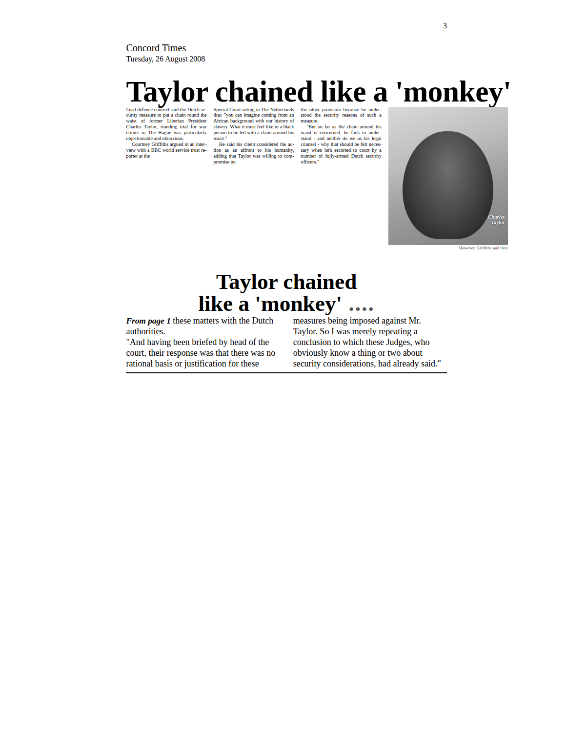3
Concord Times
Tuesday, 26 August 2008
Taylor chained like a 'monkey'
Lead defence counsel said the Dutch security measure to put a chain round the waist of former Liberian President Charles Taylor, standing trial for war crimes in The Hague was particularly objectionable and obnoxious.
Courtney Griffiths argued in an interview with a BBC world service trust reporter at the
Special Court sitting in The Netherlands that: "you can imagine coming from an African background with our history of slavery. What it must feel like to a black person to be led with a chain around his waist."
He said his client considered the action as an affront to his humanity, adding that Taylor was willing to compromise on
the other provision because he understood the security reasons of such a measure.
"But so far as the chain around his waist is concerned, he fails to understand - and neither do we as his legal counsel - why that should be felt necessary when he's escorted to court by a number of fully-armed Dutch security officers."
Charles
Taylor
However, Griffiths said they
Taylor chained like a 'monkey' ....
From page 1 these matters with the Dutch authorities.
"And having been briefed by head of the court, their response was that there was no rational basis or justification for these
measures being imposed against Mr. Taylor. So I was merely repeating a conclusion to which these Judges, who obviously know a thing or two about security considerations, had already said."